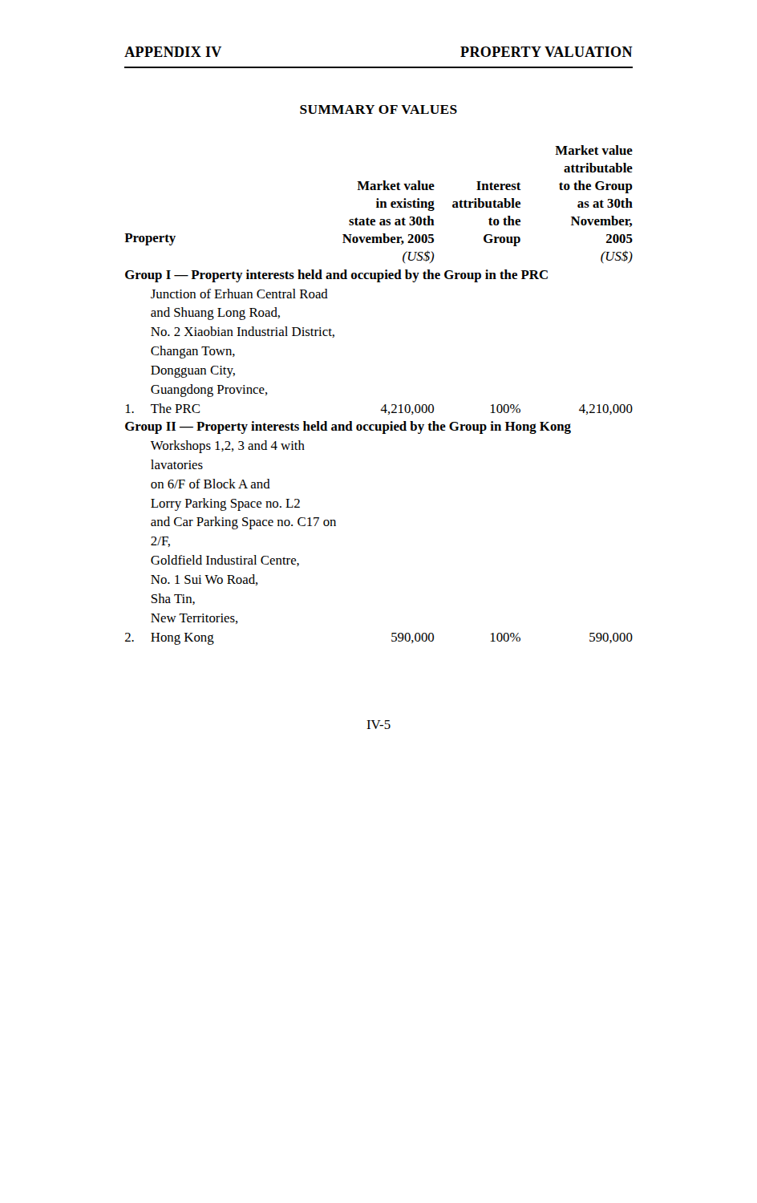Appendix IV
Property Valuation
SUMMARY OF VALUES
| | | | Market value attributable |
| --- | --- | --- | --- |
| | Market value | Interest | to the Group |
| | in existing | attributable | as at 30th |
| | state as at 30th | to the | November, |
| Property | November, 2005 | Group | 2005 |
| | (US$) | | (US$) |
| Group I — Property interests held and occupied by the Group in the PRC |
| / 1. / Junction of Erhuan Central Road and Shuang Long Road, No. 2 Xiaobian Industrial District, Changan Town, Dongguan City, Guangdong Province, The PRC / | 4,210,000 | 100% | 4,210,000 |
| Group II — Property interests held and occupied by the Group in Hong Kong |
| / 2. / Workshops 1,2, 3 and 4 with lavatories on 6/F of Block A and Lorry Parking Space no. L2 and Car Parking Space no. C17 on 2/F, Goldfield Industiral Centre, No. 1 Sui Wo Road, Sha Tin, New Territories, Hong Kong / | 590,000 | 100% | 590,000 |
IV-5